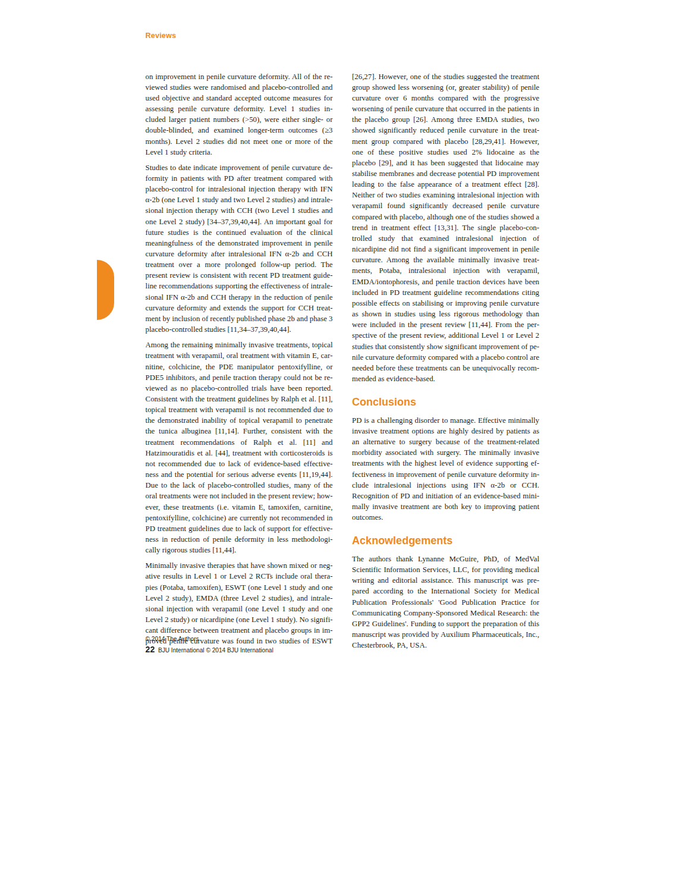Reviews
on improvement in penile curvature deformity. All of the reviewed studies were randomised and placebo-controlled and used objective and standard accepted outcome measures for assessing penile curvature deformity. Level 1 studies included larger patient numbers (>50), were either single- or double-blinded, and examined longer-term outcomes (≥3 months). Level 2 studies did not meet one or more of the Level 1 study criteria.
Studies to date indicate improvement of penile curvature deformity in patients with PD after treatment compared with placebo-control for intralesional injection therapy with IFN α-2b (one Level 1 study and two Level 2 studies) and intralesional injection therapy with CCH (two Level 1 studies and one Level 2 study) [34–37,39,40,44]. An important goal for future studies is the continued evaluation of the clinical meaningfulness of the demonstrated improvement in penile curvature deformity after intralesional IFN α-2b and CCH treatment over a more prolonged follow-up period. The present review is consistent with recent PD treatment guideline recommendations supporting the effectiveness of intralesional IFN α-2b and CCH therapy in the reduction of penile curvature deformity and extends the support for CCH treatment by inclusion of recently published phase 2b and phase 3 placebo-controlled studies [11,34–37,39,40,44].
Among the remaining minimally invasive treatments, topical treatment with verapamil, oral treatment with vitamin E, carnitine, colchicine, the PDE manipulator pentoxifylline, or PDE5 inhibitors, and penile traction therapy could not be reviewed as no placebo-controlled trials have been reported. Consistent with the treatment guidelines by Ralph et al. [11], topical treatment with verapamil is not recommended due to the demonstrated inability of topical verapamil to penetrate the tunica albuginea [11,14]. Further, consistent with the treatment recommendations of Ralph et al. [11] and Hatzimouratidis et al. [44], treatment with corticosteroids is not recommended due to lack of evidence-based effectiveness and the potential for serious adverse events [11,19,44]. Due to the lack of placebo-controlled studies, many of the oral treatments were not included in the present review; however, these treatments (i.e. vitamin E, tamoxifen, carnitine, pentoxifylline, colchicine) are currently not recommended in PD treatment guidelines due to lack of support for effectiveness in reduction of penile deformity in less methodologically rigorous studies [11,44].
Minimally invasive therapies that have shown mixed or negative results in Level 1 or Level 2 RCTs include oral therapies (Potaba, tamoxifen), ESWT (one Level 1 study and one Level 2 study), EMDA (three Level 2 studies), and intralesional injection with verapamil (one Level 1 study and one Level 2 study) or nicardipine (one Level 1 study). No significant difference between treatment and placebo groups in improved penile curvature was found in two studies of ESWT [26,27]. However, one of the studies suggested the treatment group showed less worsening (or, greater stability) of penile curvature over 6 months compared with the progressive worsening of penile curvature that occurred in the patients in the placebo group [26]. Among three EMDA studies, two showed significantly reduced penile curvature in the treatment group compared with placebo [28,29,41]. However, one of these positive studies used 2% lidocaine as the placebo [29], and it has been suggested that lidocaine may stabilise membranes and decrease potential PD improvement leading to the false appearance of a treatment effect [28]. Neither of two studies examining intralesional injection with verapamil found significantly decreased penile curvature compared with placebo, although one of the studies showed a trend in treatment effect [13,31]. The single placebo-controlled study that examined intralesional injection of nicardipine did not find a significant improvement in penile curvature. Among the available minimally invasive treatments, Potaba, intralesional injection with verapamil, EMDA/iontophoresis, and penile traction devices have been included in PD treatment guideline recommendations citing possible effects on stabilising or improving penile curvature as shown in studies using less rigorous methodology than were included in the present review [11,44]. From the perspective of the present review, additional Level 1 or Level 2 studies that consistently show significant improvement of penile curvature deformity compared with a placebo control are needed before these treatments can be unequivocally recommended as evidence-based.
Conclusions
PD is a challenging disorder to manage. Effective minimally invasive treatment options are highly desired by patients as an alternative to surgery because of the treatment-related morbidity associated with surgery. The minimally invasive treatments with the highest level of evidence supporting effectiveness in improvement of penile curvature deformity include intralesional injections using IFN α-2b or CCH. Recognition of PD and initiation of an evidence-based minimally invasive treatment are both key to improving patient outcomes.
Acknowledgements
The authors thank Lynanne McGuire, PhD, of MedVal Scientific Information Services, LLC, for providing medical writing and editorial assistance. This manuscript was prepared according to the International Society for Medical Publication Professionals' 'Good Publication Practice for Communicating Company-Sponsored Medical Research: the GPP2 Guidelines'. Funding to support the preparation of this manuscript was provided by Auxilium Pharmaceuticals, Inc., Chesterbrook, PA, USA.
© 2014 The Authors
22 BJU International © 2014 BJU International